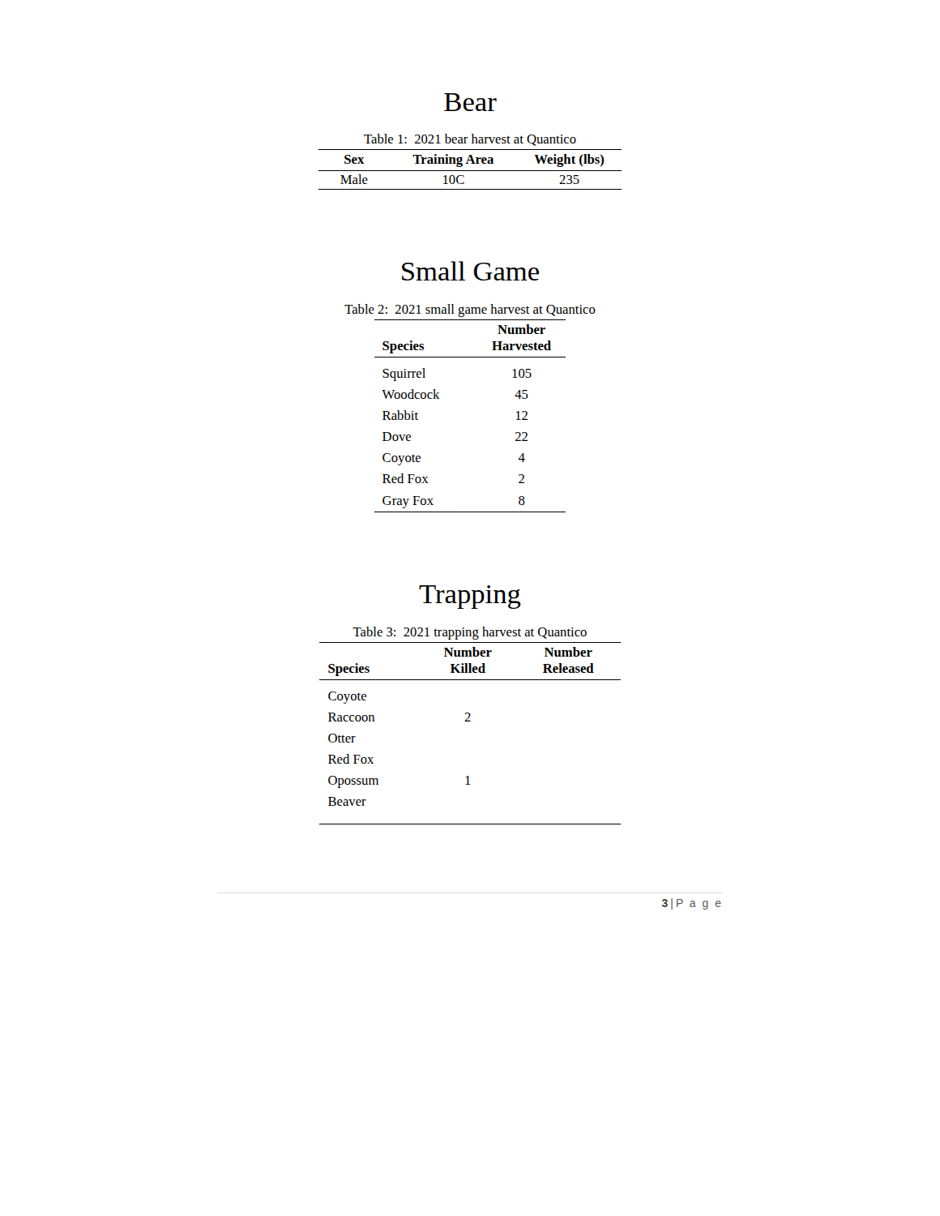Bear
Table 1: 2021 bear harvest at Quantico
| Sex | Training Area | Weight (lbs) |
| --- | --- | --- |
| Male | 10C | 235 |
Small Game
Table 2: 2021 small game harvest at Quantico
| Species | Number Harvested |
| --- | --- |
| Squirrel | 105 |
| Woodcock | 45 |
| Rabbit | 12 |
| Dove | 22 |
| Coyote | 4 |
| Red Fox | 2 |
| Gray Fox | 8 |
Trapping
Table 3: 2021 trapping harvest at Quantico
| Species | Number Killed | Number Released |
| --- | --- | --- |
| Coyote | | |
| Raccoon | 2 | |
| Otter | | |
| Red Fox | | |
| Opossum | 1 | |
| Beaver | | |
3|P a g e